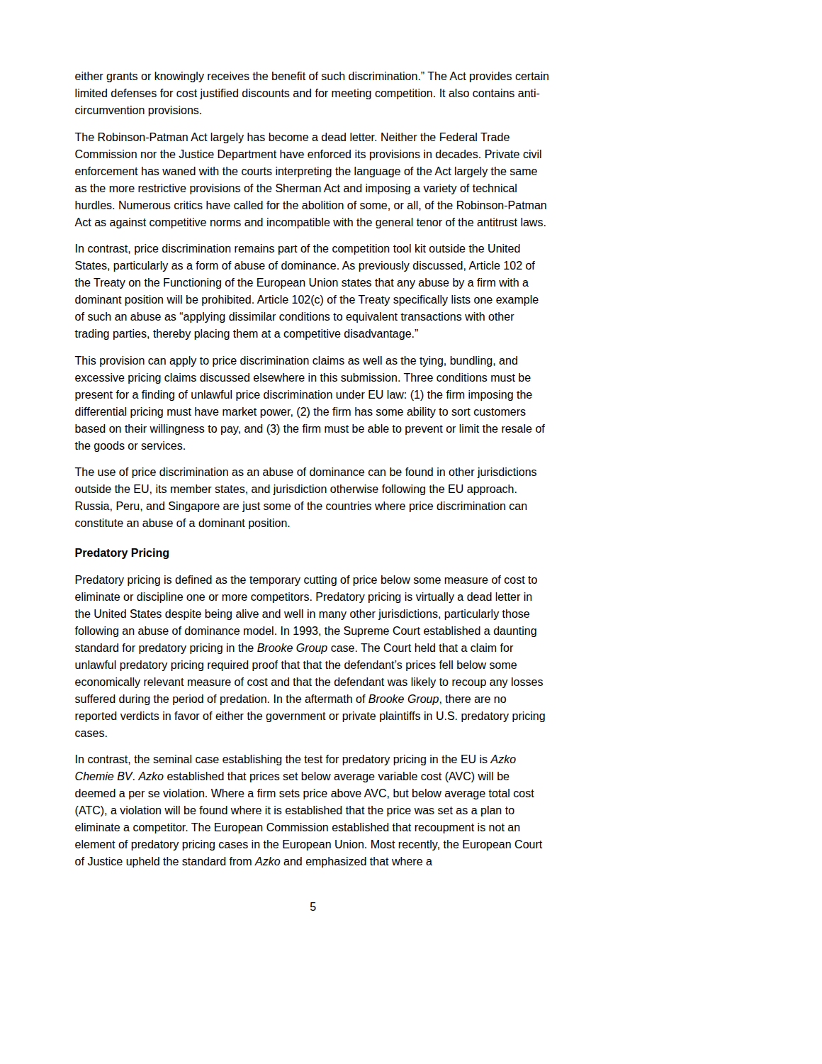either grants or knowingly receives the benefit of such discrimination.” The Act provides certain limited defenses for cost justified discounts and for meeting competition. It also contains anti-circumvention provisions.
The Robinson-Patman Act largely has become a dead letter. Neither the Federal Trade Commission nor the Justice Department have enforced its provisions in decades. Private civil enforcement has waned with the courts interpreting the language of the Act largely the same as the more restrictive provisions of the Sherman Act and imposing a variety of technical hurdles. Numerous critics have called for the abolition of some, or all, of the Robinson-Patman Act as against competitive norms and incompatible with the general tenor of the antitrust laws.
In contrast, price discrimination remains part of the competition tool kit outside the United States, particularly as a form of abuse of dominance. As previously discussed, Article 102 of the Treaty on the Functioning of the European Union states that any abuse by a firm with a dominant position will be prohibited. Article 102(c) of the Treaty specifically lists one example of such an abuse as “applying dissimilar conditions to equivalent transactions with other trading parties, thereby placing them at a competitive disadvantage.”
This provision can apply to price discrimination claims as well as the tying, bundling, and excessive pricing claims discussed elsewhere in this submission. Three conditions must be present for a finding of unlawful price discrimination under EU law: (1) the firm imposing the differential pricing must have market power, (2) the firm has some ability to sort customers based on their willingness to pay, and (3) the firm must be able to prevent or limit the resale of the goods or services.
The use of price discrimination as an abuse of dominance can be found in other jurisdictions outside the EU, its member states, and jurisdiction otherwise following the EU approach. Russia, Peru, and Singapore are just some of the countries where price discrimination can constitute an abuse of a dominant position.
Predatory Pricing
Predatory pricing is defined as the temporary cutting of price below some measure of cost to eliminate or discipline one or more competitors. Predatory pricing is virtually a dead letter in the United States despite being alive and well in many other jurisdictions, particularly those following an abuse of dominance model. In 1993, the Supreme Court established a daunting standard for predatory pricing in the Brooke Group case. The Court held that a claim for unlawful predatory pricing required proof that that the defendant’s prices fell below some economically relevant measure of cost and that the defendant was likely to recoup any losses suffered during the period of predation. In the aftermath of Brooke Group, there are no reported verdicts in favor of either the government or private plaintiffs in U.S. predatory pricing cases.
In contrast, the seminal case establishing the test for predatory pricing in the EU is Azko Chemie BV. Azko established that prices set below average variable cost (AVC) will be deemed a per se violation. Where a firm sets price above AVC, but below average total cost (ATC), a violation will be found where it is established that the price was set as a plan to eliminate a competitor. The European Commission established that recoupment is not an element of predatory pricing cases in the European Union. Most recently, the European Court of Justice upheld the standard from Azko and emphasized that where a
5